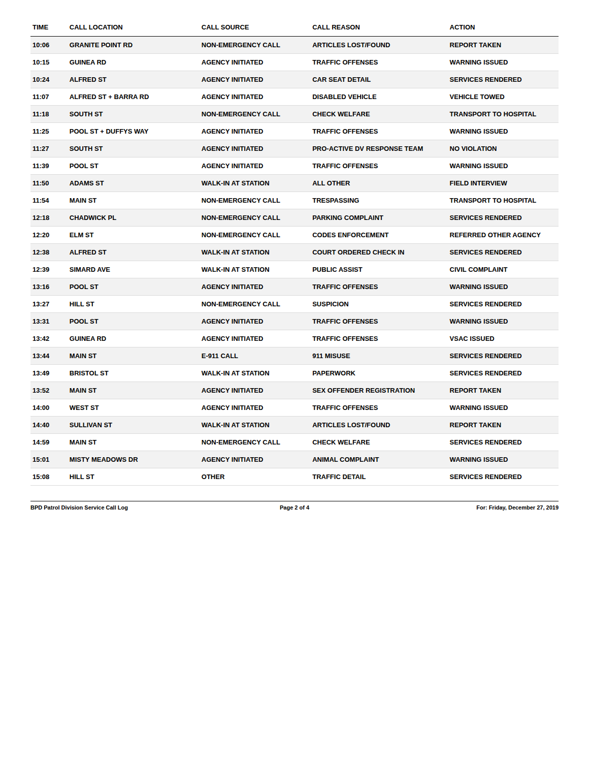| TIME | CALL LOCATION | CALL SOURCE | CALL REASON | ACTION |
| --- | --- | --- | --- | --- |
| 10:06 | GRANITE POINT RD | NON-EMERGENCY CALL | ARTICLES LOST/FOUND | REPORT TAKEN |
| 10:15 | GUINEA RD | AGENCY INITIATED | TRAFFIC OFFENSES | WARNING ISSUED |
| 10:24 | ALFRED ST | AGENCY INITIATED | CAR SEAT DETAIL | SERVICES RENDERED |
| 11:07 | ALFRED ST + BARRA RD | AGENCY INITIATED | DISABLED VEHICLE | VEHICLE TOWED |
| 11:18 | SOUTH ST | NON-EMERGENCY CALL | CHECK WELFARE | TRANSPORT TO HOSPITAL |
| 11:25 | POOL ST + DUFFYS WAY | AGENCY INITIATED | TRAFFIC OFFENSES | WARNING ISSUED |
| 11:27 | SOUTH ST | AGENCY INITIATED | PRO-ACTIVE DV RESPONSE TEAM | NO VIOLATION |
| 11:39 | POOL ST | AGENCY INITIATED | TRAFFIC OFFENSES | WARNING ISSUED |
| 11:50 | ADAMS ST | WALK-IN AT STATION | ALL OTHER | FIELD INTERVIEW |
| 11:54 | MAIN ST | NON-EMERGENCY CALL | TRESPASSING | TRANSPORT TO HOSPITAL |
| 12:18 | CHADWICK PL | NON-EMERGENCY CALL | PARKING COMPLAINT | SERVICES RENDERED |
| 12:20 | ELM ST | NON-EMERGENCY CALL | CODES ENFORCEMENT | REFERRED OTHER AGENCY |
| 12:38 | ALFRED ST | WALK-IN AT STATION | COURT ORDERED CHECK IN | SERVICES RENDERED |
| 12:39 | SIMARD AVE | WALK-IN AT STATION | PUBLIC ASSIST | CIVIL COMPLAINT |
| 13:16 | POOL ST | AGENCY INITIATED | TRAFFIC OFFENSES | WARNING ISSUED |
| 13:27 | HILL ST | NON-EMERGENCY CALL | SUSPICION | SERVICES RENDERED |
| 13:31 | POOL ST | AGENCY INITIATED | TRAFFIC OFFENSES | WARNING ISSUED |
| 13:42 | GUINEA RD | AGENCY INITIATED | TRAFFIC OFFENSES | VSAC ISSUED |
| 13:44 | MAIN ST | E-911 CALL | 911 MISUSE | SERVICES RENDERED |
| 13:49 | BRISTOL ST | WALK-IN AT STATION | PAPERWORK | SERVICES RENDERED |
| 13:52 | MAIN ST | AGENCY INITIATED | SEX OFFENDER REGISTRATION | REPORT TAKEN |
| 14:00 | WEST ST | AGENCY INITIATED | TRAFFIC OFFENSES | WARNING ISSUED |
| 14:40 | SULLIVAN ST | WALK-IN AT STATION | ARTICLES LOST/FOUND | REPORT TAKEN |
| 14:59 | MAIN ST | NON-EMERGENCY CALL | CHECK WELFARE | SERVICES RENDERED |
| 15:01 | MISTY MEADOWS DR | AGENCY INITIATED | ANIMAL COMPLAINT | WARNING ISSUED |
| 15:08 | HILL ST | OTHER | TRAFFIC DETAIL | SERVICES RENDERED |
BPD Patrol Division Service Call Log
Page 2 of 4
For: Friday, December 27, 2019